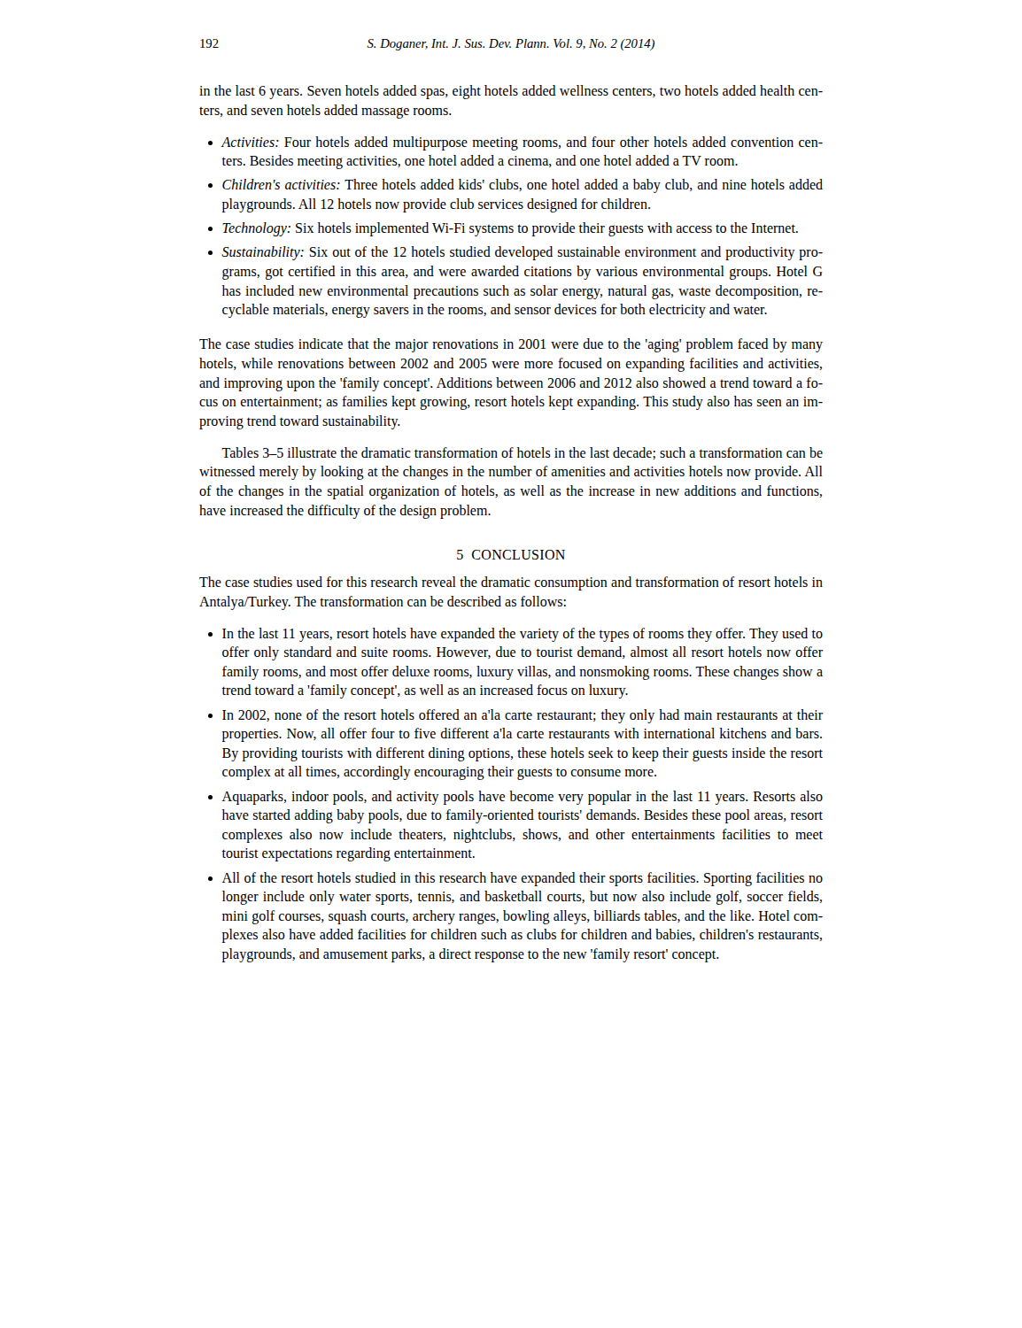192 S. Doganer, Int. J. Sus. Dev. Plann. Vol. 9, No. 2 (2014)
in the last 6 years. Seven hotels added spas, eight hotels added wellness centers, two hotels added health centers, and seven hotels added massage rooms.
Activities: Four hotels added multipurpose meeting rooms, and four other hotels added convention centers. Besides meeting activities, one hotel added a cinema, and one hotel added a TV room.
Children's activities: Three hotels added kids' clubs, one hotel added a baby club, and nine hotels added playgrounds. All 12 hotels now provide club services designed for children.
Technology: Six hotels implemented Wi-Fi systems to provide their guests with access to the Internet.
Sustainability: Six out of the 12 hotels studied developed sustainable environment and productivity programs, got certified in this area, and were awarded citations by various environmental groups. Hotel G has included new environmental precautions such as solar energy, natural gas, waste decomposition, recyclable materials, energy savers in the rooms, and sensor devices for both electricity and water.
The case studies indicate that the major renovations in 2001 were due to the 'aging' problem faced by many hotels, while renovations between 2002 and 2005 were more focused on expanding facilities and activities, and improving upon the 'family concept'. Additions between 2006 and 2012 also showed a trend toward a focus on entertainment; as families kept growing, resort hotels kept expanding. This study also has seen an improving trend toward sustainability.
Tables 3–5 illustrate the dramatic transformation of hotels in the last decade; such a transformation can be witnessed merely by looking at the changes in the number of amenities and activities hotels now provide. All of the changes in the spatial organization of hotels, as well as the increase in new additions and functions, have increased the difficulty of the design problem.
5 CONCLUSION
The case studies used for this research reveal the dramatic consumption and transformation of resort hotels in Antalya/Turkey. The transformation can be described as follows:
In the last 11 years, resort hotels have expanded the variety of the types of rooms they offer. They used to offer only standard and suite rooms. However, due to tourist demand, almost all resort hotels now offer family rooms, and most offer deluxe rooms, luxury villas, and nonsmoking rooms. These changes show a trend toward a 'family concept', as well as an increased focus on luxury.
In 2002, none of the resort hotels offered an a'la carte restaurant; they only had main restaurants at their properties. Now, all offer four to five different a'la carte restaurants with international kitchens and bars. By providing tourists with different dining options, these hotels seek to keep their guests inside the resort complex at all times, accordingly encouraging their guests to consume more.
Aquaparks, indoor pools, and activity pools have become very popular in the last 11 years. Resorts also have started adding baby pools, due to family-oriented tourists' demands. Besides these pool areas, resort complexes also now include theaters, nightclubs, shows, and other entertainments facilities to meet tourist expectations regarding entertainment.
All of the resort hotels studied in this research have expanded their sports facilities. Sporting facilities no longer include only water sports, tennis, and basketball courts, but now also include golf, soccer fields, mini golf courses, squash courts, archery ranges, bowling alleys, billiards tables, and the like. Hotel complexes also have added facilities for children such as clubs for children and babies, children's restaurants, playgrounds, and amusement parks, a direct response to the new 'family resort' concept.